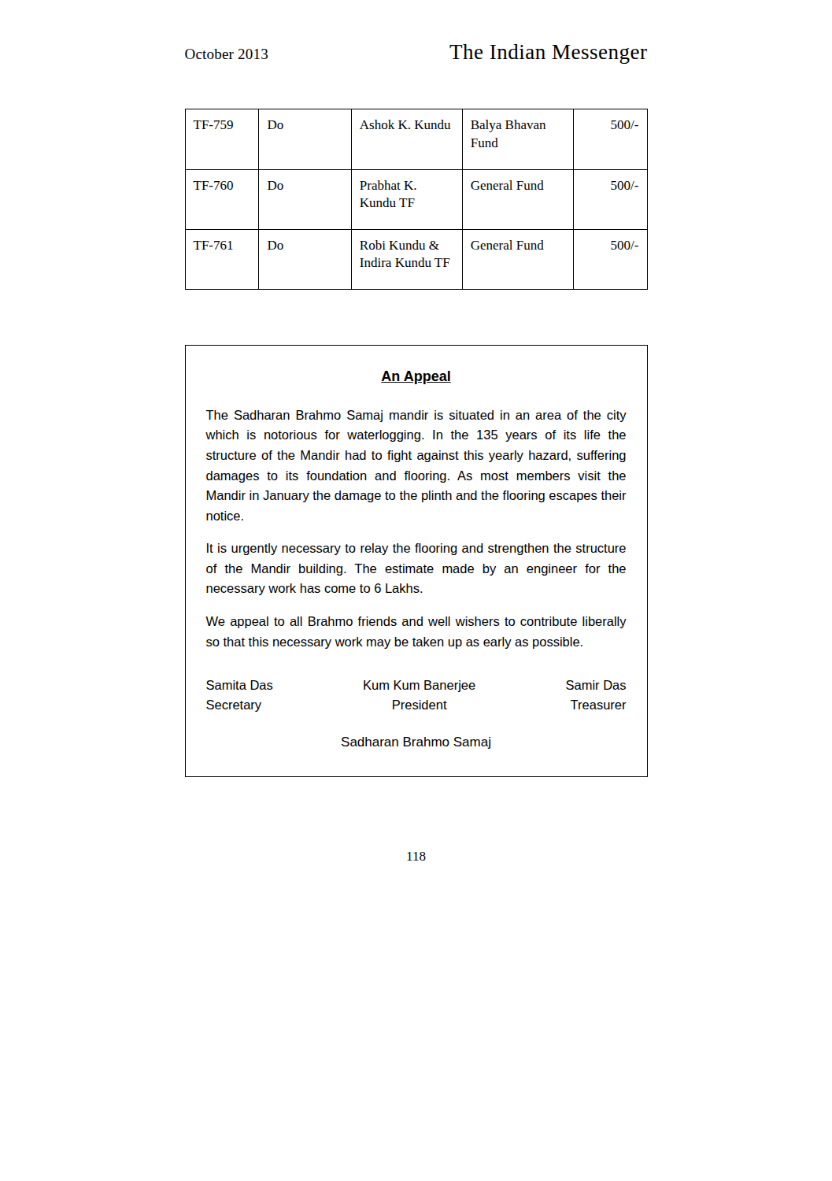October 2013 The Indian Messenger
| TF-759 | Do | Ashok K. Kundu | Balya Bhavan Fund | 500/- |
| TF-760 | Do | Prabhat K. Kundu TF | General Fund | 500/- |
| TF-761 | Do | Robi Kundu & Indira Kundu TF | General Fund | 500/- |
An Appeal
The Sadharan Brahmo Samaj mandir is situated in an area of the city which is notorious for waterlogging. In the 135 years of its life the structure of the Mandir had to fight against this yearly hazard, suffering damages to its foundation and flooring. As most members visit the Mandir in January the damage to the plinth and the flooring escapes their notice.
It is urgently necessary to relay the flooring and strengthen the structure of the Mandir building. The estimate made by an engineer for the necessary work has come to 6 Lakhs.
We appeal to all Brahmo friends and well wishers to contribute liberally so that this necessary work may be taken up as early as possible.
Samita Das Secretary
Kum Kum Banerjee President
Samir Das Treasurer
Sadharan Brahmo Samaj
118